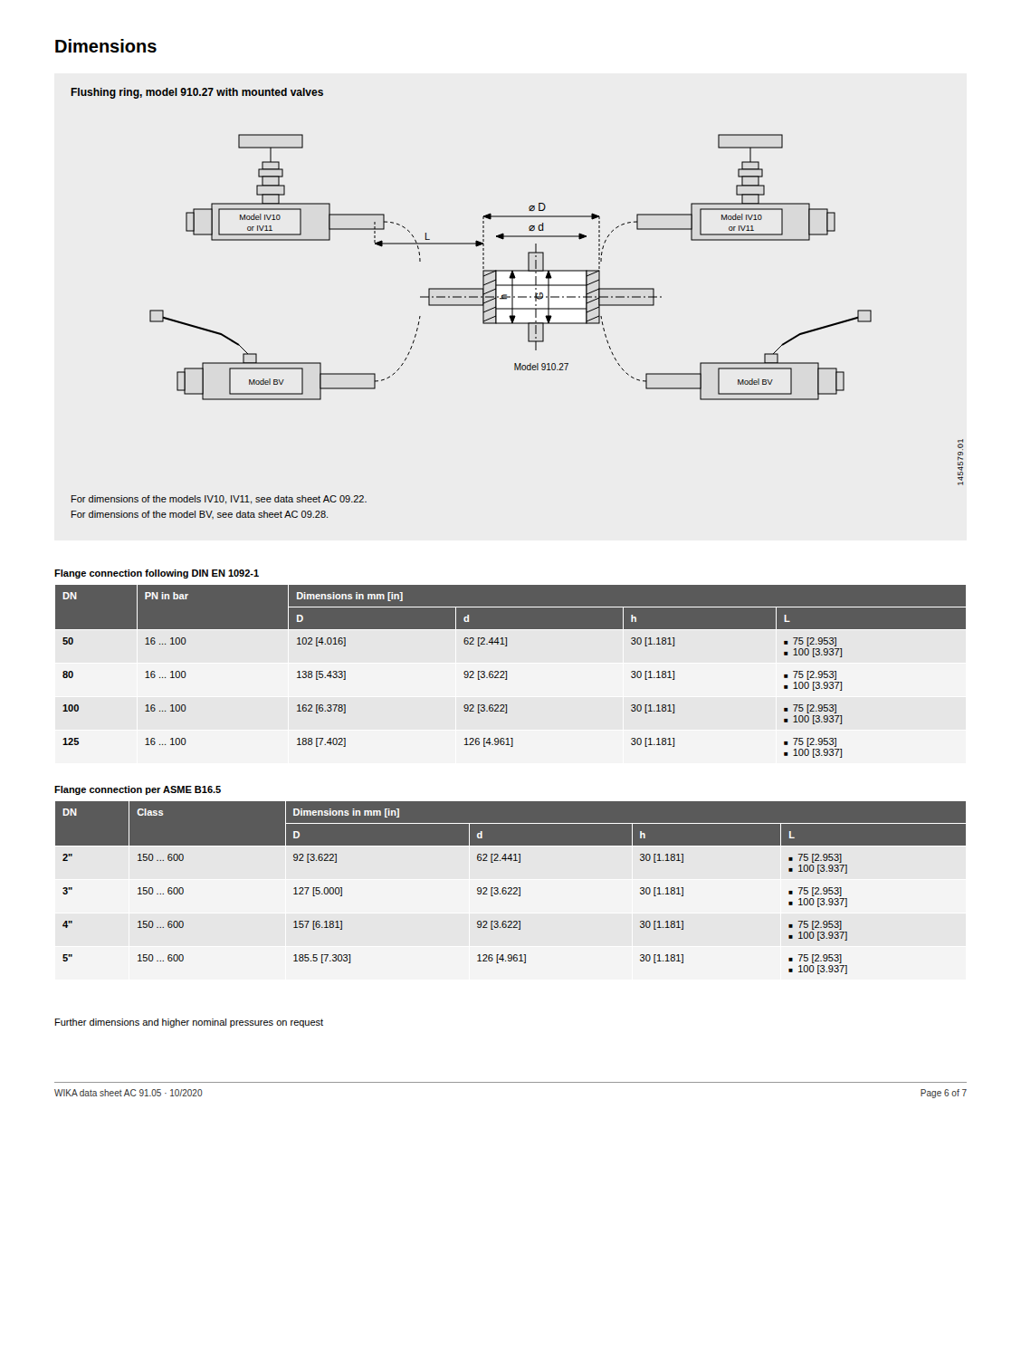Dimensions
Flushing ring, model 910.27 with mounted valves
Model IV10 or IV11 Model BV ⌀ D ⌀ d h G L Model 910.27 Model IV10 or IV11 Model BV
For dimensions of the models IV10, IV11, see data sheet AC 09.22.
For dimensions of the model BV, see data sheet AC 09.28.
1454579.01
Flange connection following DIN EN 1092-1
| DN | PN in bar | Dimensions in mm [in] |
| --- | --- | --- |
| D | d | h | L |
| 50 | 16 ... 100 | 102 [4.016] | 62 [2.441] | 30 [1.181] | 75 [2.953] 100 [3.937] |
| 80 | 16 ... 100 | 138 [5.433] | 92 [3.622] | 30 [1.181] | 75 [2.953] 100 [3.937] |
| 100 | 16 ... 100 | 162 [6.378] | 92 [3.622] | 30 [1.181] | 75 [2.953] 100 [3.937] |
| 125 | 16 ... 100 | 188 [7.402] | 126 [4.961] | 30 [1.181] | 75 [2.953] 100 [3.937] |
Flange connection per ASME B16.5
| DN | Class | Dimensions in mm [in] |
| --- | --- | --- |
| D | d | h | L |
| 2" | 150 ... 600 | 92 [3.622] | 62 [2.441] | 30 [1.181] | 75 [2.953] 100 [3.937] |
| 3" | 150 ... 600 | 127 [5.000] | 92 [3.622] | 30 [1.181] | 75 [2.953] 100 [3.937] |
| 4" | 150 ... 600 | 157 [6.181] | 92 [3.622] | 30 [1.181] | 75 [2.953] 100 [3.937] |
| 5" | 150 ... 600 | 185.5 [7.303] | 126 [4.961] | 30 [1.181] | 75 [2.953] 100 [3.937] |
Further dimensions and higher nominal pressures on request
WIKA data sheet AC 91.05 · 10/2020 Page 6 of 7